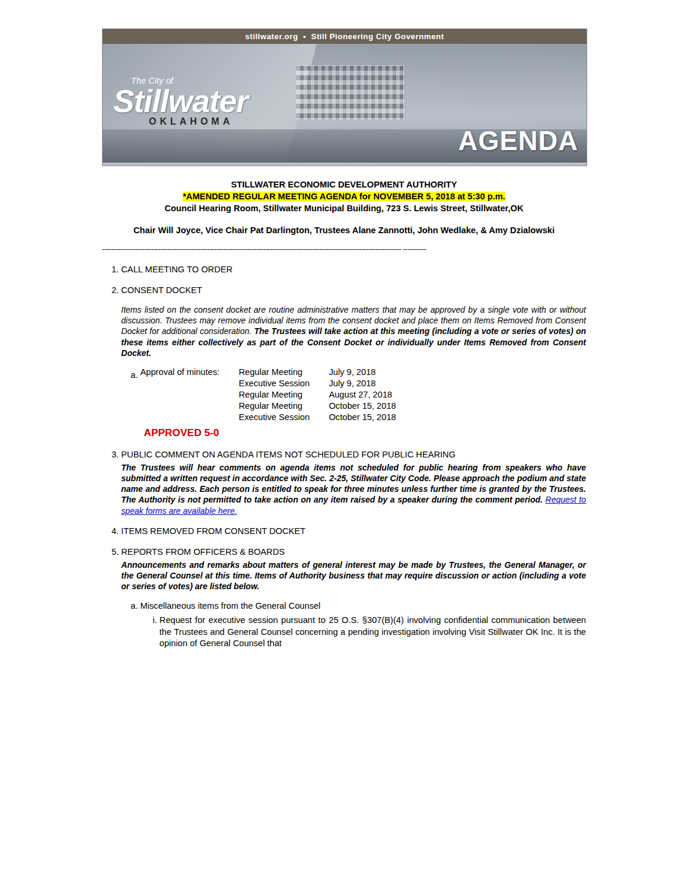stillwater.org • Still Pioneering City Government
The City of Stillwater OKLAHOMA
AGENDA
STILLWATER ECONOMIC DEVELOPMENT AUTHORITY
*AMENDED REGULAR MEETING AGENDA for NOVEMBER 5, 2018 at 5:30 p.m.
Council Hearing Room, Stillwater Municipal Building, 723 S. Lewis Street, Stillwater,OK
Chair Will Joyce, Vice Chair Pat Darlington, Trustees Alane Zannotti, John Wedlake, & Amy Dzialowski
-------------------------------------------------------------------------------------------------------------------------------- ----------
CALL MEETING TO ORDER
CONSENT DOCKET
Items listed on the consent docket are routine administrative matters that may be approved by a single vote with or without discussion. Trustees may remove individual items from the consent docket and place them on Items Removed from Consent Docket for additional consideration. The Trustees will take action at this meeting (including a vote or series of votes) on these items either collectively as part of the Consent Docket or individually under Items Removed from Consent Docket.
| Approval of minutes: | Regular Meeting | July 9, 2018 |
| | Executive Session | July 9, 2018 |
| | Regular Meeting | August 27, 2018 |
| | Regular Meeting | October 15, 2018 |
| | Executive Session | October 15, 2018 |
APPROVED 5-0
PUBLIC COMMENT ON AGENDA ITEMS NOT SCHEDULED FOR PUBLIC HEARING
The Trustees will hear comments on agenda items not scheduled for public hearing from speakers who have submitted a written request in accordance with Sec. 2-25, Stillwater City Code. Please approach the podium and state name and address. Each person is entitled to speak for three minutes unless further time is granted by the Trustees. The Authority is not permitted to take action on any item raised by a speaker during the comment period. Request to speak forms are available here.
ITEMS REMOVED FROM CONSENT DOCKET
REPORTS FROM OFFICERS & BOARDS
Announcements and remarks about matters of general interest may be made by Trustees, the General Manager, or the General Counsel at this time. Items of Authority business that may require discussion or action (including a vote or series of votes) are listed below.
Miscellaneous items from the General Counsel
Request for executive session pursuant to 25 O.S. §307(B)(4) involving confidential communication between the Trustees and General Counsel concerning a pending investigation involving Visit Stillwater OK Inc. It is the opinion of General Counsel that